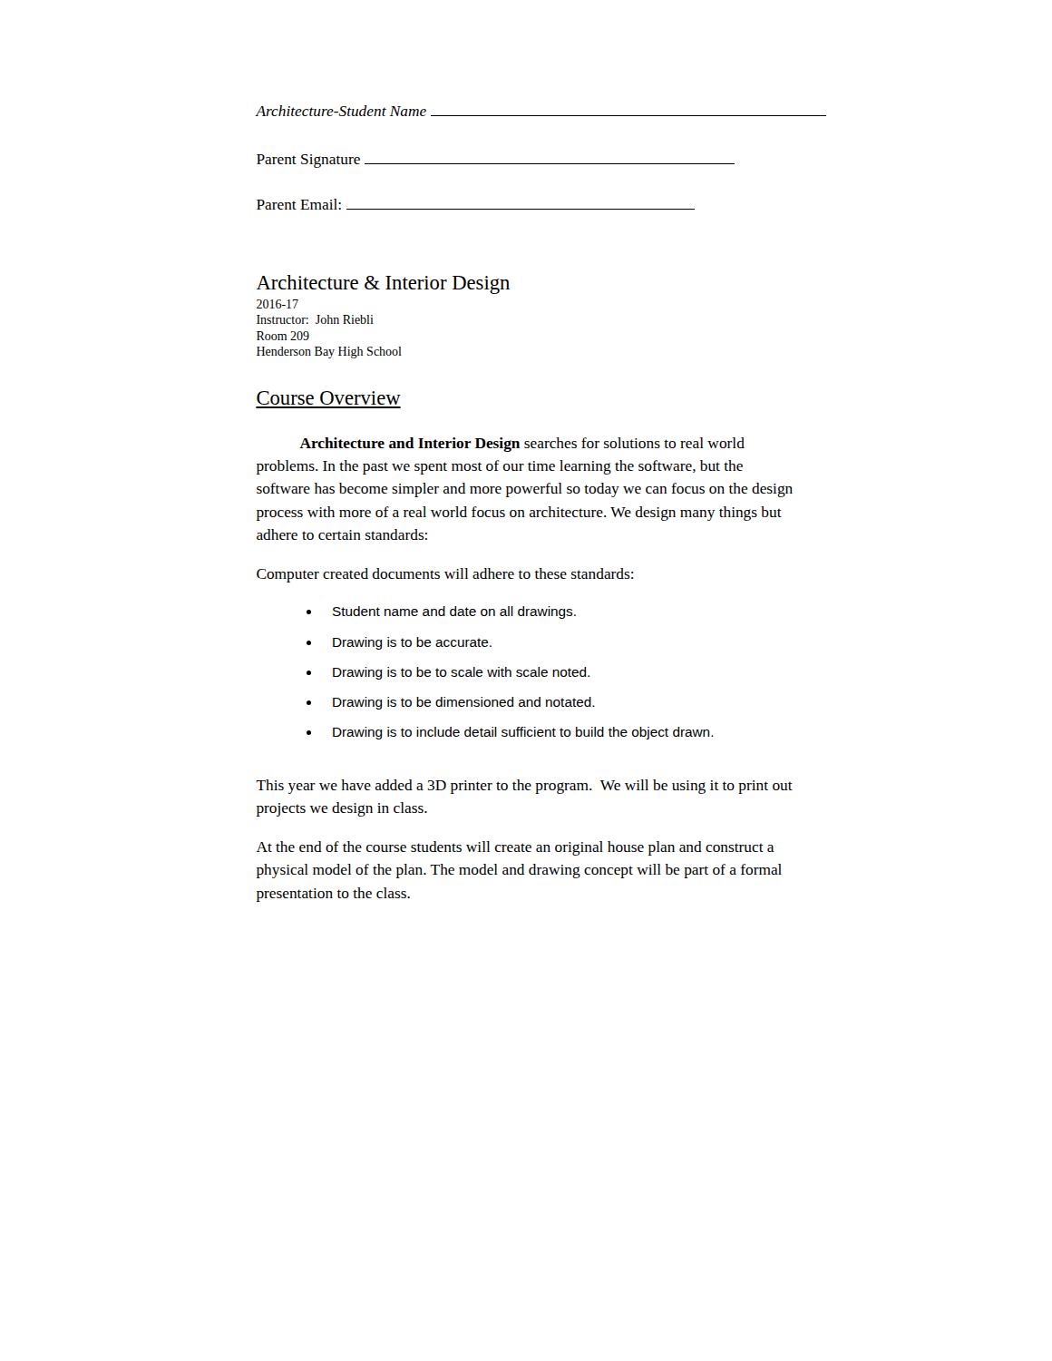Architecture-Student Name
Parent Signature
Parent Email:
Architecture & Interior Design
2016-17
Instructor: John Riebli
Room 209
Henderson Bay High School
Course Overview
Architecture and Interior Design searches for solutions to real world problems. In the past we spent most of our time learning the software, but the software has become simpler and more powerful so today we can focus on the design process with more of a real world focus on architecture. We design many things but adhere to certain standards:
Computer created documents will adhere to these standards:
Student name and date on all drawings.
Drawing is to be accurate.
Drawing is to be to scale with scale noted.
Drawing is to be dimensioned and notated.
Drawing is to include detail sufficient to build the object drawn.
This year we have added a 3D printer to the program. We will be using it to print out projects we design in class.
At the end of the course students will create an original house plan and construct a physical model of the plan. The model and drawing concept will be part of a formal presentation to the class.